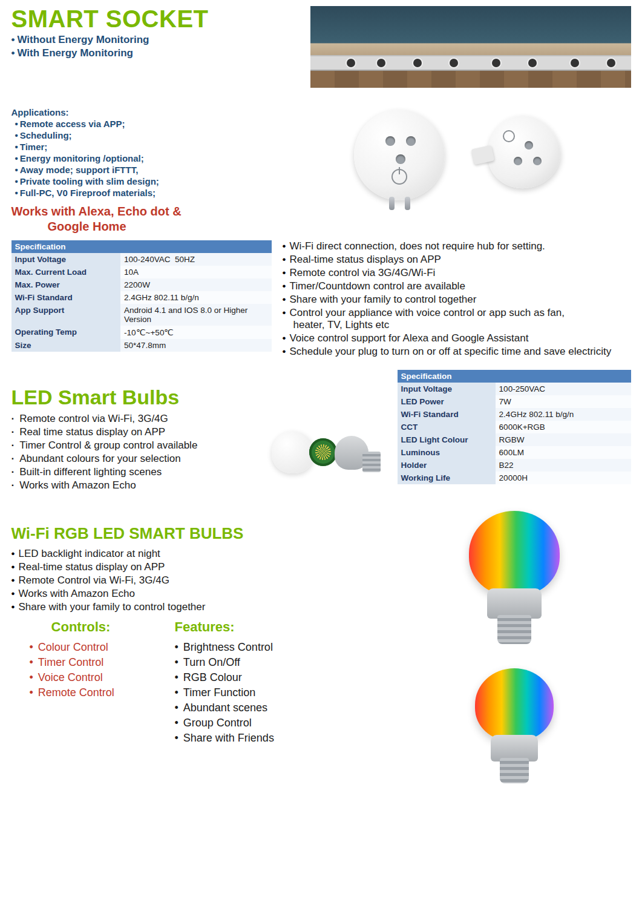SMART SOCKET
Without Energy Monitoring
With Energy Monitoring
Applications:
Remote access via APP;
Scheduling;
Timer;
Energy monitoring /optional;
Away mode; support iFTTT,
Private tooling with slim design;
Full-PC, V0 Fireproof materials;
Works with Alexa, Echo dot & Google Home
| Specification |
| --- |
| Input Voltage | 100-240VAC 50HZ |
| Max. Current Load | 10A |
| Max. Power | 2200W |
| Wi-Fi Standard | 2.4GHz 802.11 b/g/n |
| App Support | Android 4.1 and IOS 8.0 or Higher Version |
| Operating Temp | -10℃~+50℃ |
| Size | 50*47.8mm |
Wi-Fi direct connection, does not require hub for setting.
Real-time status displays on APP
Remote control via 3G/4G/Wi-Fi
Timer/Countdown control are available
Share with your family to control together
Control your appliance with voice control or app such as fan, heater, TV, Lights etc
Voice control support for Alexa and Google Assistant
Schedule your plug to turn on or off at specific time and save electricity
LED Smart Bulbs
Remote control via Wi-Fi, 3G/4G
Real time status display on APP
Timer Control & group control available
Abundant colours for your selection
Built-in different lighting scenes
Works with Amazon Echo
| Specification |
| --- |
| Input Voltage | 100-250VAC |
| LED Power | 7W |
| Wi-Fi Standard | 2.4GHz 802.11 b/g/n |
| CCT | 6000K+RGB |
| LED Light Colour | RGBW |
| Luminous | 600LM |
| Holder | B22 |
| Working Life | 20000H |
Wi-Fi RGB LED SMART BULBS
LED backlight indicator at night
Real-time status display on APP
Remote Control via Wi-Fi, 3G/4G
Works with Amazon Echo
Share with your family to control together
Controls:
Colour Control
Timer Control
Voice Control
Remote Control
Features:
Brightness Control
Turn On/Off
RGB Colour
Timer Function
Abundant scenes
Group Control
Share with Friends